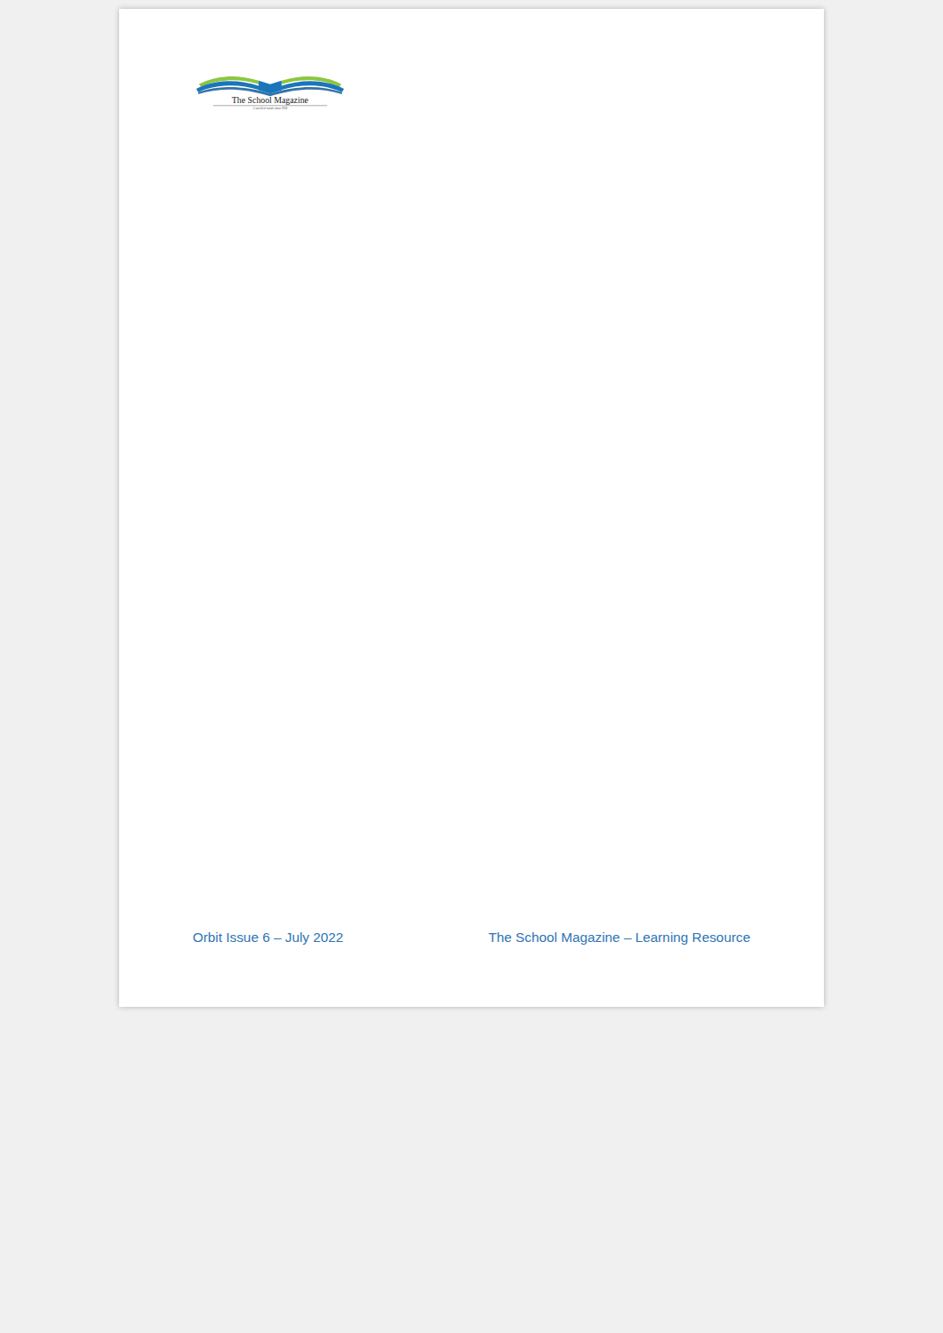The School Magazine Logo: an open book formed by blue and green swooshes above the words "The School Magazine" and the tagline "A world of words since 1916". The School Magazine A world of words since 1916
Orbit Issue 6 – July 2022
The School Magazine – Learning Resource